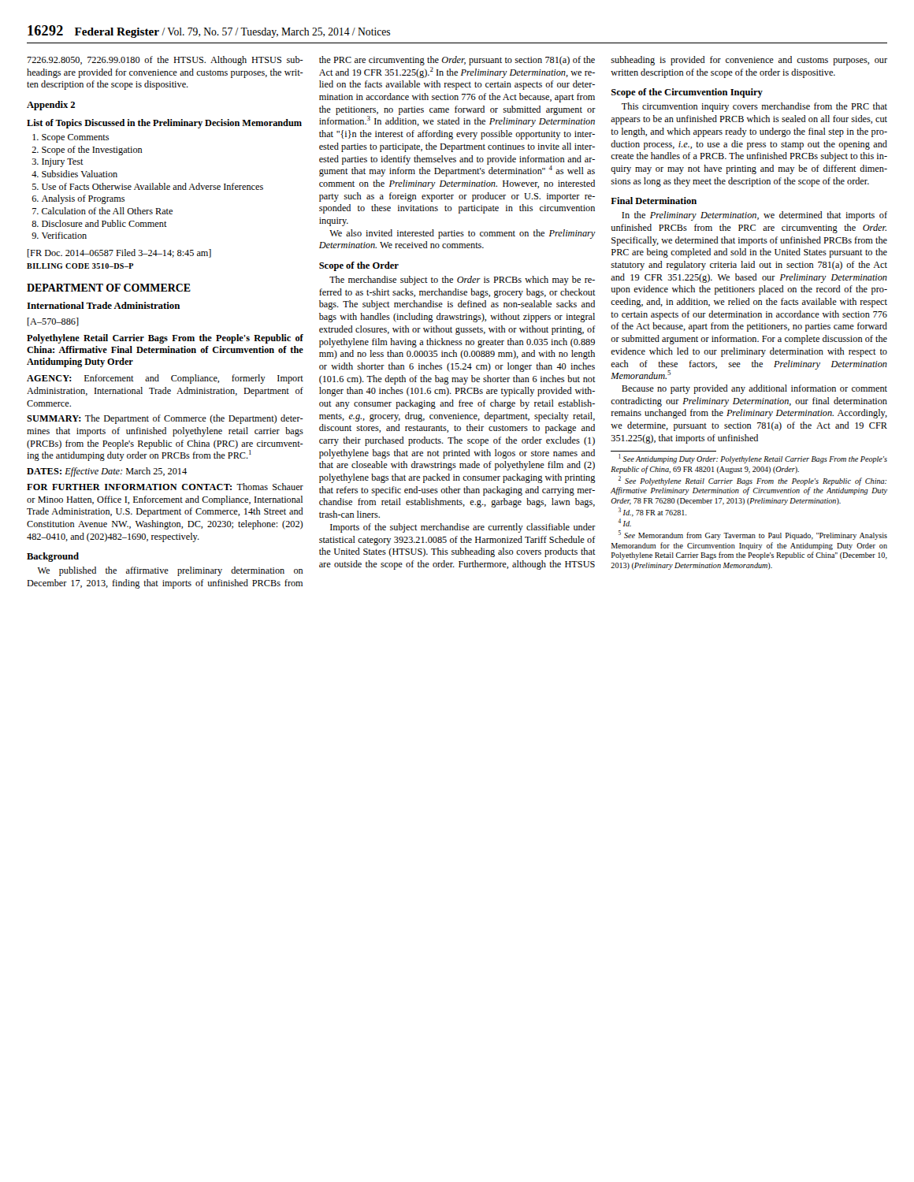16292
Federal Register / Vol. 79, No. 57 / Tuesday, March 25, 2014 / Notices
7226.92.8050, 7226.99.0180 of the HTSUS. Although HTSUS subheadings are provided for convenience and customs purposes, the written description of the scope is dispositive.
Appendix 2
List of Topics Discussed in the Preliminary Decision Memorandum
Scope Comments
Scope of the Investigation
Injury Test
Subsidies Valuation
Use of Facts Otherwise Available and Adverse Inferences
Analysis of Programs
Calculation of the All Others Rate
Disclosure and Public Comment
Verification
[FR Doc. 2014–06587 Filed 3–24–14; 8:45 am]
BILLING CODE 3510–DS–P
DEPARTMENT OF COMMERCE
International Trade Administration
[A–570–886]
Polyethylene Retail Carrier Bags From the People's Republic of China: Affirmative Final Determination of Circumvention of the Antidumping Duty Order
AGENCY: Enforcement and Compliance, formerly Import Administration, International Trade Administration, Department of Commerce.
SUMMARY: The Department of Commerce (the Department) determines that imports of unfinished polyethylene retail carrier bags (PRCBs) from the People's Republic of China (PRC) are circumventing the antidumping duty order on PRCBs from the PRC.1
DATES: Effective Date: March 25, 2014
FOR FURTHER INFORMATION CONTACT: Thomas Schauer or Minoo Hatten, Office I, Enforcement and Compliance, International Trade Administration, U.S. Department of Commerce, 14th Street and Constitution Avenue NW., Washington, DC, 20230; telephone: (202) 482–0410, and (202)482–1690, respectively.
Background
We published the affirmative preliminary determination on December 17, 2013, finding that imports of unfinished PRCBs from the PRC are circumventing the Order, pursuant to section 781(a) of the Act and 19 CFR 351.225(g).2 In the Preliminary Determination, we relied on the facts available with respect to certain aspects of our determination in accordance with section 776 of the Act because, apart from the petitioners, no parties came forward or submitted argument or information.3 In addition, we stated in the Preliminary Determination that ''{i}n the interest of affording every possible opportunity to interested parties to participate, the Department continues to invite all interested parties to identify themselves and to provide information and argument that may inform the Department's determination'' 4 as well as comment on the Preliminary Determination. However, no interested party such as a foreign exporter or producer or U.S. importer responded to these invitations to participate in this circumvention inquiry.
We also invited interested parties to comment on the Preliminary Determination. We received no comments.
Scope of the Order
The merchandise subject to the Order is PRCBs which may be referred to as t-shirt sacks, merchandise bags, grocery bags, or checkout bags. The subject merchandise is defined as non-sealable sacks and bags with handles (including drawstrings), without zippers or integral extruded closures, with or without gussets, with or without printing, of polyethylene film having a thickness no greater than 0.035 inch (0.889 mm) and no less than 0.00035 inch (0.00889 mm), and with no length or width shorter than 6 inches (15.24 cm) or longer than 40 inches (101.6 cm). The depth of the bag may be shorter than 6 inches but not longer than 40 inches (101.6 cm). PRCBs are typically provided without any consumer packaging and free of charge by retail establishments, e.g., grocery, drug, convenience, department, specialty retail, discount stores, and restaurants, to their customers to package and carry their purchased products. The scope of the order excludes (1) polyethylene bags that are not printed with logos or store names and that are closeable with drawstrings made of polyethylene film and (2) polyethylene bags that are packed in consumer packaging with printing that refers to specific end-uses other than packaging and carrying merchandise from retail establishments, e.g., garbage bags, lawn bags, trash-can liners.
Imports of the subject merchandise are currently classifiable under statistical category 3923.21.0085 of the Harmonized Tariff Schedule of the United States (HTSUS). This subheading also covers products that are outside the scope of the order. Furthermore, although the HTSUS subheading is provided for convenience and customs purposes, our written description of the scope of the order is dispositive.
Scope of the Circumvention Inquiry
This circumvention inquiry covers merchandise from the PRC that appears to be an unfinished PRCB which is sealed on all four sides, cut to length, and which appears ready to undergo the final step in the production process, i.e., to use a die press to stamp out the opening and create the handles of a PRCB. The unfinished PRCBs subject to this inquiry may or may not have printing and may be of different dimensions as long as they meet the description of the scope of the order.
Final Determination
In the Preliminary Determination, we determined that imports of unfinished PRCBs from the PRC are circumventing the Order. Specifically, we determined that imports of unfinished PRCBs from the PRC are being completed and sold in the United States pursuant to the statutory and regulatory criteria laid out in section 781(a) of the Act and 19 CFR 351.225(g). We based our Preliminary Determination upon evidence which the petitioners placed on the record of the proceeding, and, in addition, we relied on the facts available with respect to certain aspects of our determination in accordance with section 776 of the Act because, apart from the petitioners, no parties came forward or submitted argument or information. For a complete discussion of the evidence which led to our preliminary determination with respect to each of these factors, see the Preliminary Determination Memorandum.5
Because no party provided any additional information or comment contradicting our Preliminary Determination, our final determination remains unchanged from the Preliminary Determination. Accordingly, we determine, pursuant to section 781(a) of the Act and 19 CFR 351.225(g), that imports of unfinished
1 See Antidumping Duty Order: Polyethylene Retail Carrier Bags From the People's Republic of China, 69 FR 48201 (August 9, 2004) (Order).
2 See Polyethylene Retail Carrier Bags From the People's Republic of China: Affirmative Preliminary Determination of Circumvention of the Antidumping Duty Order, 78 FR 76280 (December 17, 2013) (Preliminary Determination).
3 Id., 78 FR at 76281.
4 Id.
5 See Memorandum from Gary Taverman to Paul Piquado, ''Preliminary Analysis Memorandum for the Circumvention Inquiry of the Antidumping Duty Order on Polyethylene Retail Carrier Bags from the People's Republic of China'' (December 10, 2013) (Preliminary Determination Memorandum).